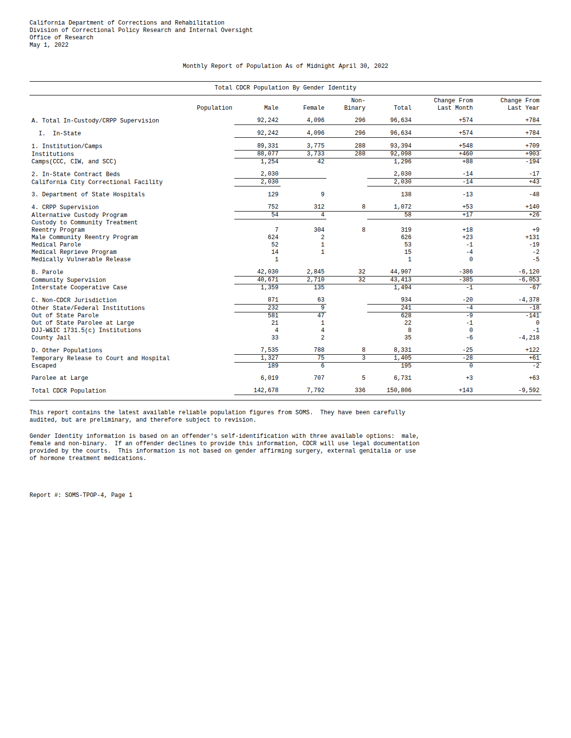California Department of Corrections and Rehabilitation Division of Correctional Policy Research and Internal Oversight Office of Research May 1, 2022
Monthly Report of Population As of Midnight April 30, 2022
Total CDCR Population By Gender Identity
| | | | Non- | | Change From | Change From |
| --- | --- | --- | --- | --- | --- | --- |
| Population | Male | Female | Binary | Total | Last Month | Last Year |
| A. Total In-Custody/CRPP Supervision | 92,242 | 4,096 | 296 | 96,634 | +574 | +784 |
| I. In-State | 92,242 | 4,096 | 296 | 96,634 | +574 | +784 |
| 1. Institution/Camps | 89,331 | 3,775 | 288 | 93,394 | +548 | +709 |
| Institutions | 88,077 | 3,733 | 288 | 92,098 | +460 | +903 |
| Camps(CCC, CIW, and SCC) | 1,254 | 42 | | 1,296 | +88 | -194 |
| 2. In-State Contract Beds | 2,030 | | | 2,030 | -14 | -17 |
| California City Correctional Facility | 2,030 | | | 2,030 | -14 | +43 |
| 3. Department of State Hospitals | 129 | 9 | | 138 | -13 | -48 |
| 4. CRPP Supervision | 752 | 312 | 8 | 1,072 | +53 | +140 |
| Alternative Custody Program | 54 | 4 | | 58 | +17 | +26 |
| Custody to Community Treatment | | | | | | |
| Reentry Program | 7 | 304 | 8 | 319 | +18 | +9 |
| Male Community Reentry Program | 624 | 2 | | 626 | +23 | +131 |
| Medical Parole | 52 | 1 | | 53 | -1 | -19 |
| Medical Reprieve Program | 14 | 1 | | 15 | -4 | -2 |
| Medically Vulnerable Release | 1 | | | 1 | 0 | -5 |
| B. Parole | 42,030 | 2,845 | 32 | 44,907 | -386 | -6,120 |
| Community Supervision | 40,671 | 2,710 | 32 | 43,413 | -385 | -6,053 |
| Interstate Cooperative Case | 1,359 | 135 | | 1,494 | -1 | -67 |
| C. Non-CDCR Jurisdiction | 871 | 63 | | 934 | -20 | -4,378 |
| Other State/Federal Institutions | 232 | 9 | | 241 | -4 | -18 |
| Out of State Parole | 581 | 47 | | 628 | -9 | -141 |
| Out of State Parolee at Large | 21 | 1 | | 22 | -1 | 0 |
| DJJ-W&IC 1731.5(c) Institutions | 4 | 4 | | 8 | 0 | -1 |
| County Jail | 33 | 2 | | 35 | -6 | -4,218 |
| D. Other Populations | 7,535 | 788 | 8 | 8,331 | -25 | +122 |
| Temporary Release to Court and Hospital | 1,327 | 75 | 3 | 1,405 | -28 | +61 |
| Escaped | 189 | 6 | | 195 | 0 | -2 |
| Parolee at Large | 6,019 | 707 | 5 | 6,731 | +3 | +63 |
| Total CDCR Population | 142,678 | 7,792 | 336 | 150,806 | +143 | -9,592 |
This report contains the latest available reliable population figures from SOMS. They have been carefully audited, but are preliminary, and therefore subject to revision.
Gender Identity information is based on an offender's self-identification with three available options: male, female and non-binary. If an offender declines to provide this information, CDCR will use legal documentation provided by the courts. This information is not based on gender affirming surgery, external genitalia or use of hormone treatment medications.
Report #: SOMS-TPOP-4, Page 1